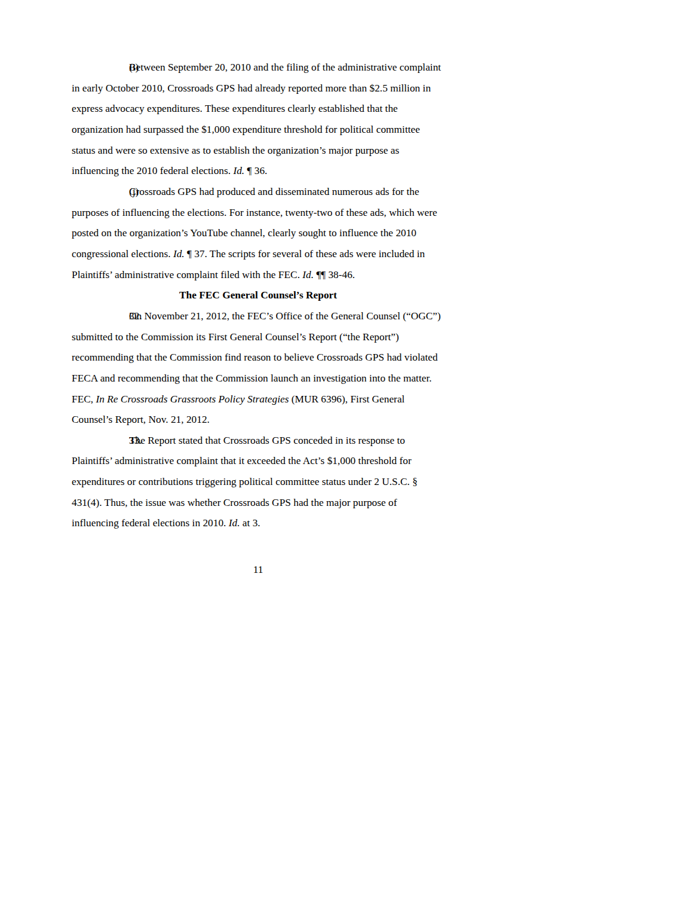(i) Between September 20, 2010 and the filing of the administrative complaint in early October 2010, Crossroads GPS had already reported more than $2.5 million in express advocacy expenditures. These expenditures clearly established that the organization had surpassed the $1,000 expenditure threshold for political committee status and were so extensive as to establish the organization’s major purpose as influencing the 2010 federal elections. Id. ¶ 36.
(j) Crossroads GPS had produced and disseminated numerous ads for the purposes of influencing the elections. For instance, twenty-two of these ads, which were posted on the organization’s YouTube channel, clearly sought to influence the 2010 congressional elections. Id. ¶ 37. The scripts for several of these ads were included in Plaintiffs’ administrative complaint filed with the FEC. Id. ¶¶ 38-46.
The FEC General Counsel’s Report
32. On November 21, 2012, the FEC’s Office of the General Counsel (“OGC”) submitted to the Commission its First General Counsel’s Report (“the Report”) recommending that the Commission find reason to believe Crossroads GPS had violated FECA and recommending that the Commission launch an investigation into the matter. FEC, In Re Crossroads Grassroots Policy Strategies (MUR 6396), First General Counsel’s Report, Nov. 21, 2012.
33. The Report stated that Crossroads GPS conceded in its response to Plaintiffs’ administrative complaint that it exceeded the Act’s $1,000 threshold for expenditures or contributions triggering political committee status under 2 U.S.C. § 431(4). Thus, the issue was whether Crossroads GPS had the major purpose of influencing federal elections in 2010. Id. at 3.
11